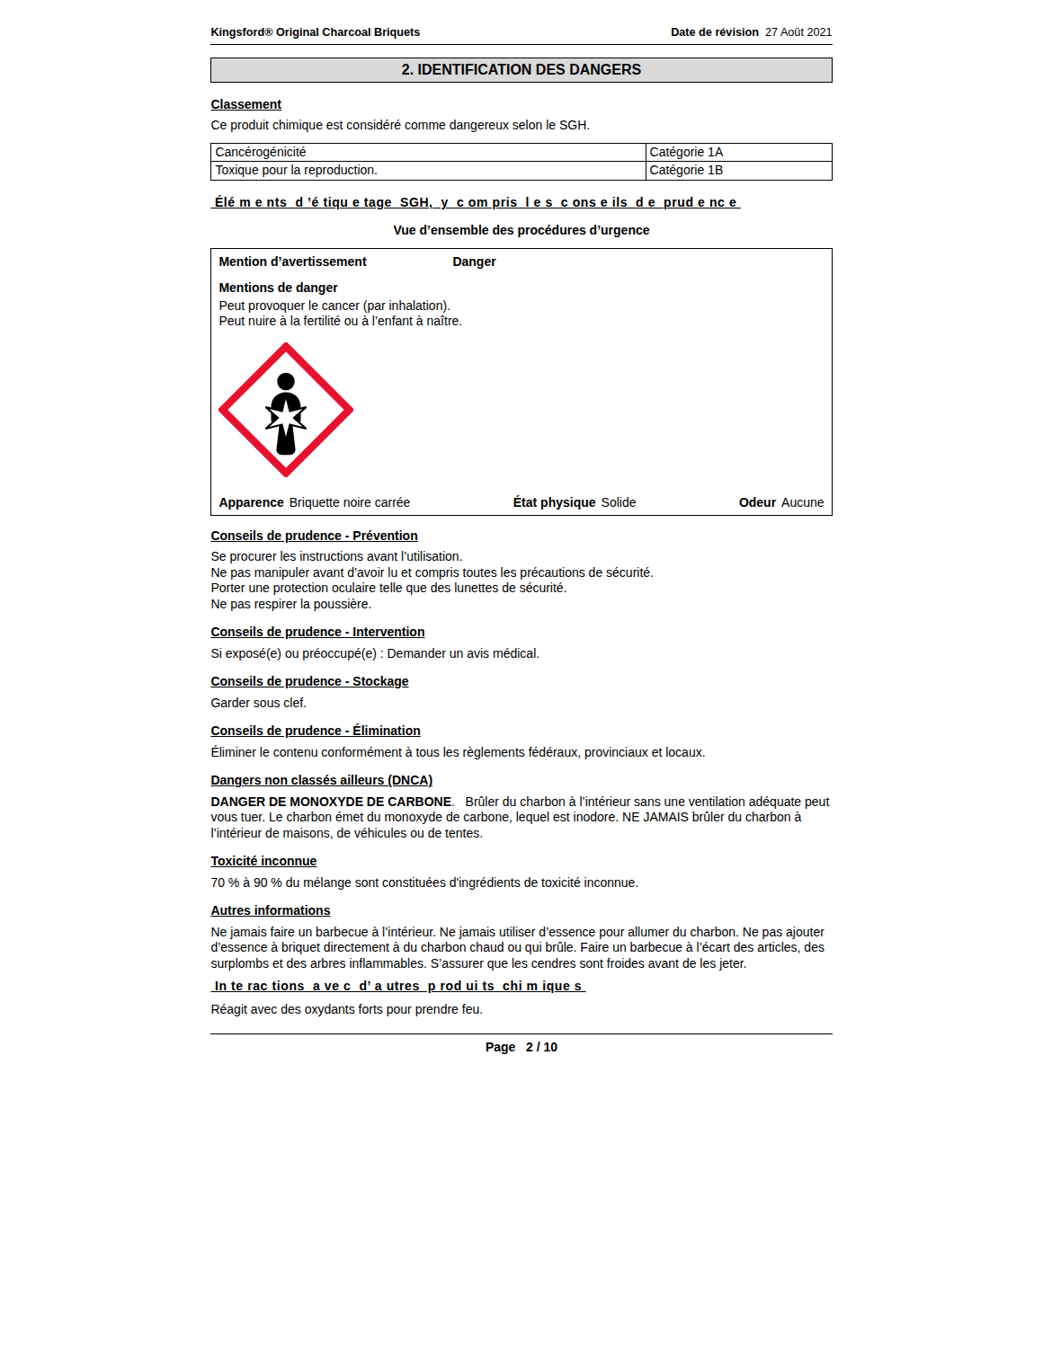Kingsford® Original Charcoal Briquets
Date de révision 27 Août 2021
2. IDENTIFICATION DES DANGERS
Classement
Ce produit chimique est considéré comme dangereux selon le SGH.
| Cancérogénicité | Catégorie 1A |
| Toxique pour la reproduction. | Catégorie 1B |
Élé m e nts d ’é tiqu e tage SGH, y c om pris l e s c ons e ils d e prud e nc e
Vue d’ensemble des procédures d’urgence
Mention d’avertissement Danger
Mentions de danger
Peut provoquer le cancer (par inhalation).
Peut nuire à la fertilité ou à l’enfant à naître.
Apparence Briquette noire carrée
État physique Solide
Odeur Aucune
Conseils de prudence - Prévention
Se procurer les instructions avant l’utilisation.
Ne pas manipuler avant d’avoir lu et compris toutes les précautions de sécurité.
Porter une protection oculaire telle que des lunettes de sécurité.
Ne pas respirer la poussière.
Conseils de prudence - Intervention
Si exposé(e) ou préoccupé(e) : Demander un avis médical.
Conseils de prudence - Stockage
Garder sous clef.
Conseils de prudence - Élimination
Éliminer le contenu conformément à tous les règlements fédéraux, provinciaux et locaux.
Dangers non classés ailleurs (DNCA)
DANGER DE MONOXYDE DE CARBONE. Brûler du charbon à l’intérieur sans une ventilation adéquate peut vous tuer. Le charbon émet du monoxyde de carbone, lequel est inodore. NE JAMAIS brûler du charbon à l’intérieur de maisons, de véhicules ou de tentes.
Toxicité inconnue
70 % à 90 % du mélange sont constituées d'ingrédients de toxicité inconnue.
Autres informations
Ne jamais faire un barbecue à l’intérieur. Ne jamais utiliser d’essence pour allumer du charbon. Ne pas ajouter d’essence à briquet directement à du charbon chaud ou qui brûle. Faire un barbecue à l’écart des articles, des surplombs et des arbres inflammables. S’assurer que les cendres sont froides avant de les jeter.
In te rac tions a ve c d’ a utres p rod ui ts chi m ique s
Réagit avec des oxydants forts pour prendre feu.
Page 2 / 10